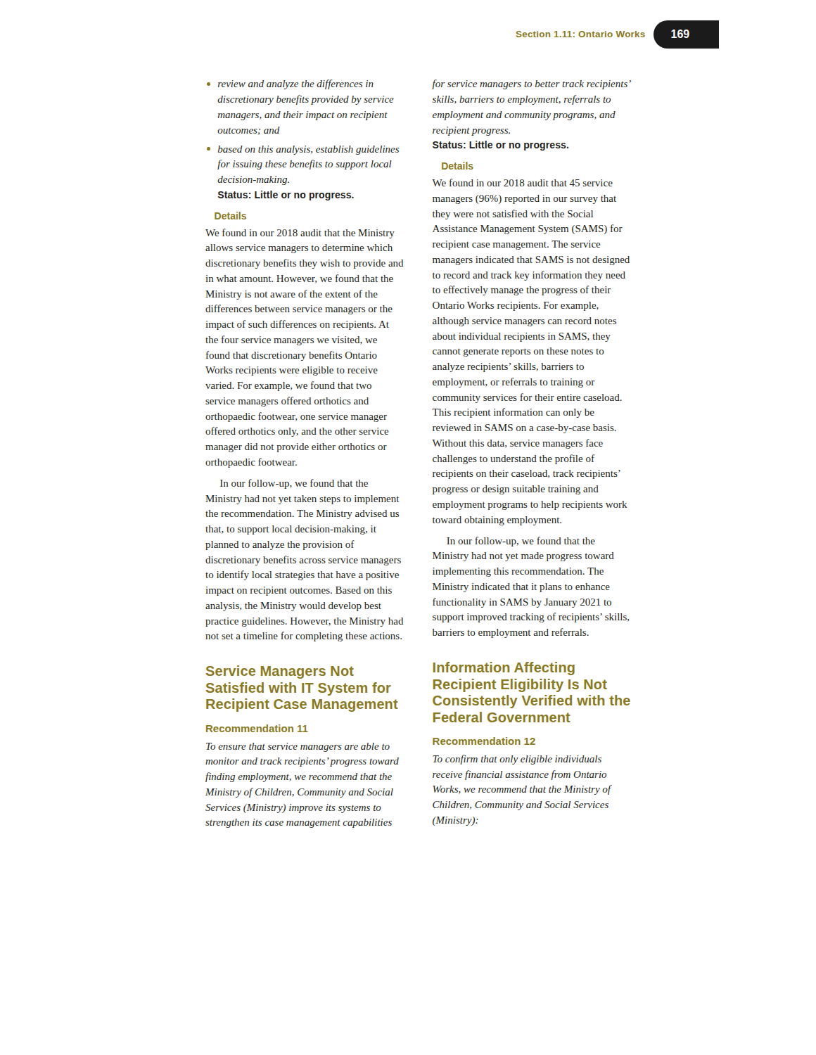Section 1.11: Ontario Works
169
review and analyze the differences in discretionary benefits provided by service managers, and their impact on recipient outcomes; and
based on this analysis, establish guidelines for issuing these benefits to support local decision-making.
Status: Little or no progress.
Details
We found in our 2018 audit that the Ministry allows service managers to determine which discretionary benefits they wish to provide and in what amount. However, we found that the Ministry is not aware of the extent of the differences between service managers or the impact of such differences on recipients. At the four service managers we visited, we found that discretionary benefits Ontario Works recipients were eligible to receive varied. For example, we found that two service managers offered orthotics and orthopaedic footwear, one service manager offered orthotics only, and the other service manager did not provide either orthotics or orthopaedic footwear.
In our follow-up, we found that the Ministry had not yet taken steps to implement the recommendation. The Ministry advised us that, to support local decision-making, it planned to analyze the provision of discretionary benefits across service managers to identify local strategies that have a positive impact on recipient outcomes. Based on this analysis, the Ministry would develop best practice guidelines. However, the Ministry had not set a timeline for completing these actions.
Service Managers Not Satisfied with IT System for Recipient Case Management
Recommendation 11
To ensure that service managers are able to monitor and track recipients’ progress toward finding employment, we recommend that the Ministry of Children, Community and Social Services (Ministry) improve its systems to strengthen its case management capabilities for service managers to better track recipients’ skills, barriers to employment, referrals to employment and community programs, and recipient progress.
Status: Little or no progress.
Details
We found in our 2018 audit that 45 service managers (96%) reported in our survey that they were not satisfied with the Social Assistance Management System (SAMS) for recipient case management. The service managers indicated that SAMS is not designed to record and track key information they need to effectively manage the progress of their Ontario Works recipients. For example, although service managers can record notes about individual recipients in SAMS, they cannot generate reports on these notes to analyze recipients’ skills, barriers to employment, or referrals to training or community services for their entire caseload. This recipient information can only be reviewed in SAMS on a case-by-case basis. Without this data, service managers face challenges to understand the profile of recipients on their caseload, track recipients’ progress or design suitable training and employment programs to help recipients work toward obtaining employment.
In our follow-up, we found that the Ministry had not yet made progress toward implementing this recommendation. The Ministry indicated that it plans to enhance functionality in SAMS by January 2021 to support improved tracking of recipients’ skills, barriers to employment and referrals.
Information Affecting Recipient Eligibility Is Not Consistently Verified with the Federal Government
Recommendation 12
To confirm that only eligible individuals receive financial assistance from Ontario Works, we recommend that the Ministry of Children, Community and Social Services (Ministry):